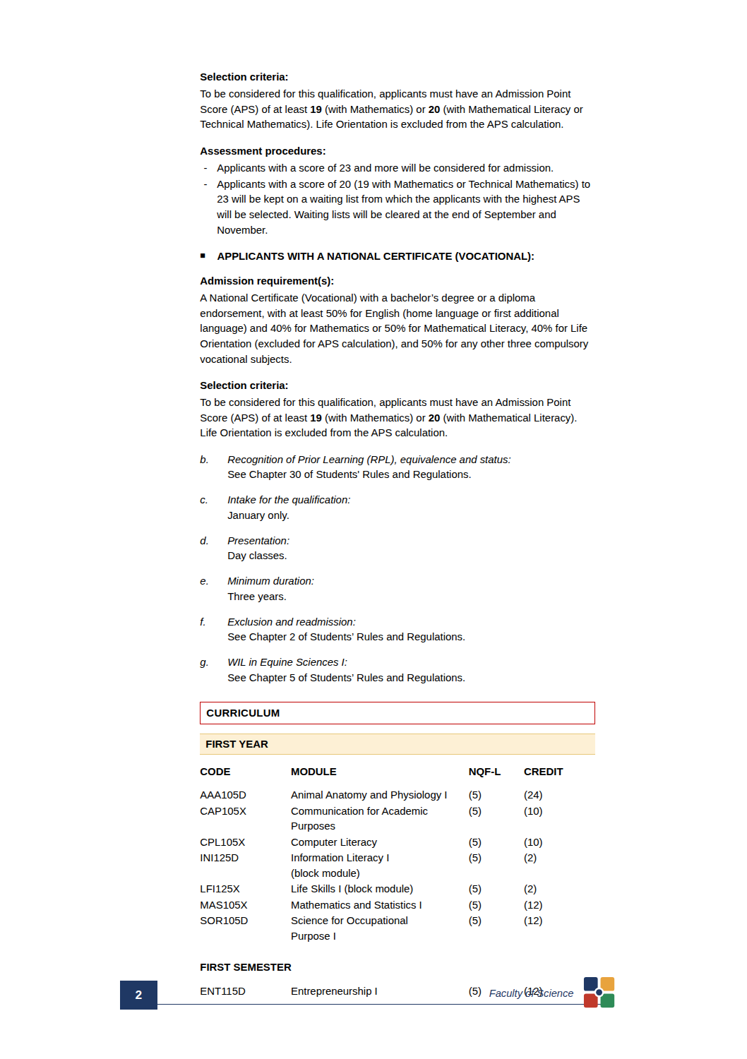Selection criteria:
To be considered for this qualification, applicants must have an Admission Point Score (APS) of at least 19 (with Mathematics) or 20 (with Mathematical Literacy or Technical Mathematics). Life Orientation is excluded from the APS calculation.
Assessment procedures:
Applicants with a score of 23 and more will be considered for admission.
Applicants with a score of 20 (19 with Mathematics or Technical Mathematics) to 23 will be kept on a waiting list from which the applicants with the highest APS will be selected. Waiting lists will be cleared at the end of September and November.
■
APPLICANTS WITH A NATIONAL CERTIFICATE (VOCATIONAL):
Admission requirement(s):
A National Certificate (Vocational) with a bachelor’s degree or a diploma endorsement, with at least 50% for English (home language or first additional language) and 40% for Mathematics or 50% for Mathematical Literacy, 40% for Life Orientation (excluded for APS calculation), and 50% for any other three compulsory vocational subjects.
Selection criteria:
To be considered for this qualification, applicants must have an Admission Point Score (APS) of at least 19 (with Mathematics) or 20 (with Mathematical Literacy). Life Orientation is excluded from the APS calculation.
b.
Recognition of Prior Learning (RPL), equivalence and status:
See Chapter 30 of Students' Rules and Regulations.
c.
Intake for the qualification:
January only.
d.
Presentation:
Day classes.
e.
Minimum duration:
Three years.
f.
Exclusion and readmission:
See Chapter 2 of Students’ Rules and Regulations.
g.
WIL in Equine Sciences I:
See Chapter 5 of Students’ Rules and Regulations.
CURRICULUM
FIRST YEAR
| CODE | MODULE | NQF-L | CREDIT |
| --- | --- | --- | --- |
| AAA105D | Animal Anatomy and Physiology I | (5) | (24) |
| CAP105X | Communication for Academic Purposes | (5) | (10) |
| CPL105X | Computer Literacy | (5) | (10) |
| INI125D | Information Literacy I (block module) | (5) | (2) |
| LFI125X | Life Skills I (block module) | (5) | (2) |
| MAS105X | Mathematics and Statistics I | (5) | (12) |
| SOR105D | Science for Occupational Purpose I | (5) | (12) |
FIRST SEMESTER
| ENT115D | Entrepreneurship I | (5) | (12) |
2
Faculty of Science